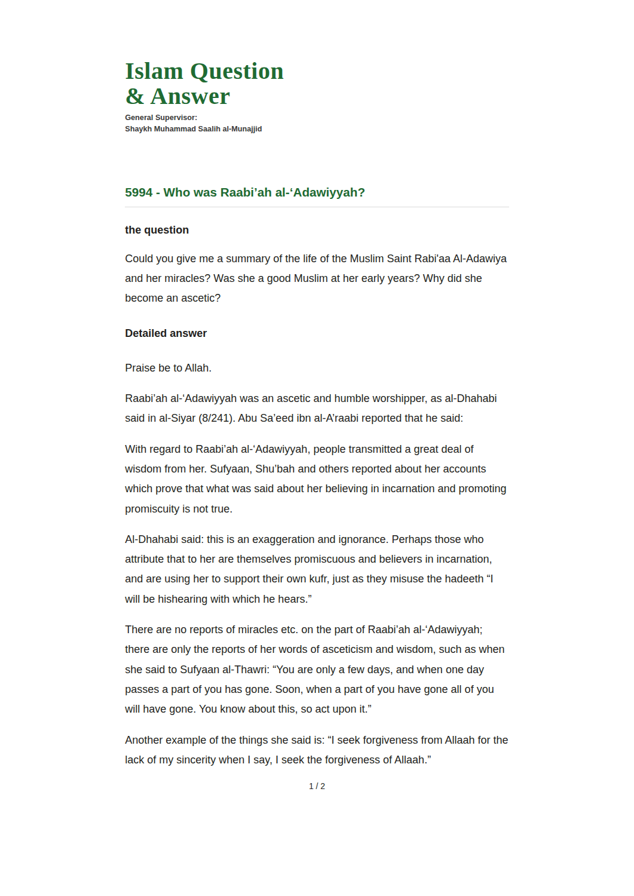Islam Question
& Answer
General Supervisor:
Shaykh Muhammad Saalih al-Munajjid
5994 - Who was Raabi’ah al-‘Adawiyyah?
the question
Could you give me a summary of the life of the Muslim Saint Rabi'aa Al-Adawiya and her miracles? Was she a good Muslim at her early years? Why did she become an ascetic?
Detailed answer
Praise be to Allah.
Raabi’ah al-‘Adawiyyah was an ascetic and humble worshipper, as al-Dhahabi said in al-Siyar (8/241). Abu Sa’eed ibn al-A’raabi reported that he said:
With regard to Raabi’ah al-‘Adawiyyah, people transmitted a great deal of wisdom from her. Sufyaan, Shu’bah and others reported about her accounts which prove that what was said about her believing in incarnation and promoting promiscuity is not true.
Al-Dhahabi said: this is an exaggeration and ignorance. Perhaps those who attribute that to her are themselves promiscuous and believers in incarnation, and are using her to support their own kufr, just as they misuse the hadeeth “I will be hishearing with which he hears.”
There are no reports of miracles etc. on the part of Raabi’ah al-‘Adawiyyah; there are only the reports of her words of asceticism and wisdom, such as when she said to Sufyaan al-Thawri: “You are only a few days, and when one day passes a part of you has gone. Soon, when a part of you have gone all of you will have gone. You know about this, so act upon it.”
Another example of the things she said is: “I seek forgiveness from Allaah for the lack of my sincerity when I say, I seek the forgiveness of Allaah.”
1 / 2